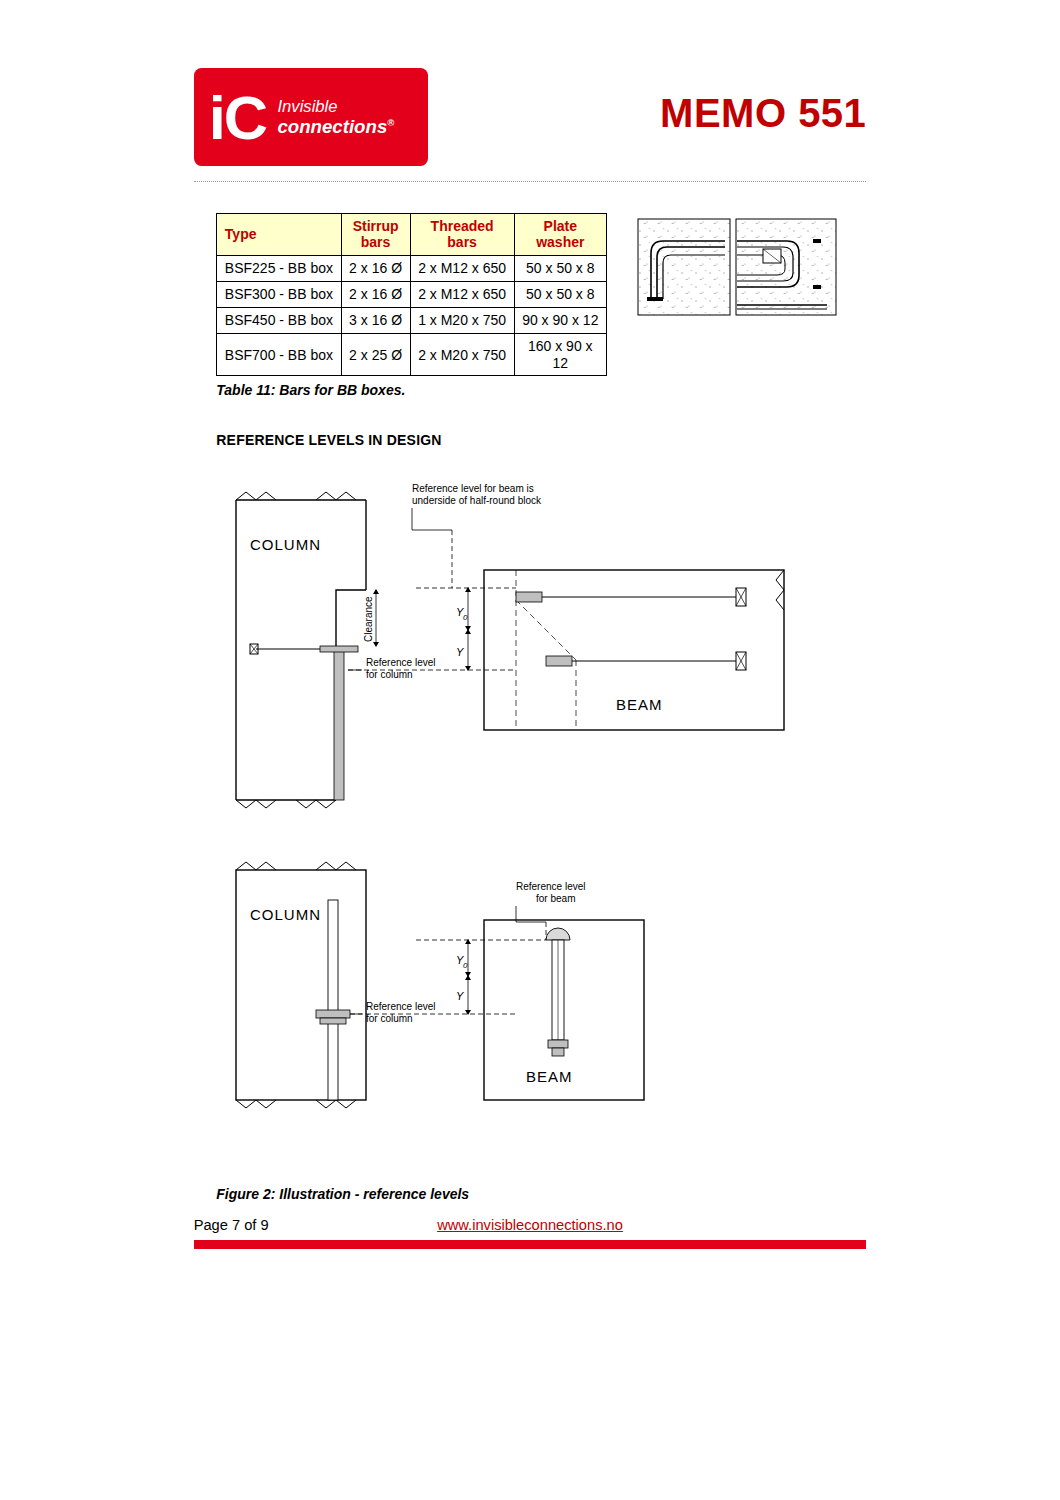iC Invisible
connections®
MEMO 551
| Type | Stirrup bars | Threaded bars | Plate washer |
| --- | --- | --- | --- |
| BSF225 - BB box | 2 x 16 Ø | 2 x M12 x 650 | 50 x 50 x 8 |
| BSF300 - BB box | 2 x 16 Ø | 2 x M12 x 650 | 50 x 50 x 8 |
| BSF450 - BB box | 3 x 16 Ø | 1 x M20 x 750 | 90 x 90 x 12 |
| BSF700 - BB box | 2 x 25 Ø | 2 x M20 x 750 | 160 x 90 x 12 |
Table 11: Bars for BB boxes.
REFERENCE LEVELS IN DESIGN
COLUMN Clearance Reference level for beam is underside of half-round block Reference level for column Y 0 Y BEAM COLUMN Reference level for column Reference level for beam Y 0 Y BEAM
Figure 2: Illustration - reference levels
Page 7 of 9 www.invisibleconnections.no